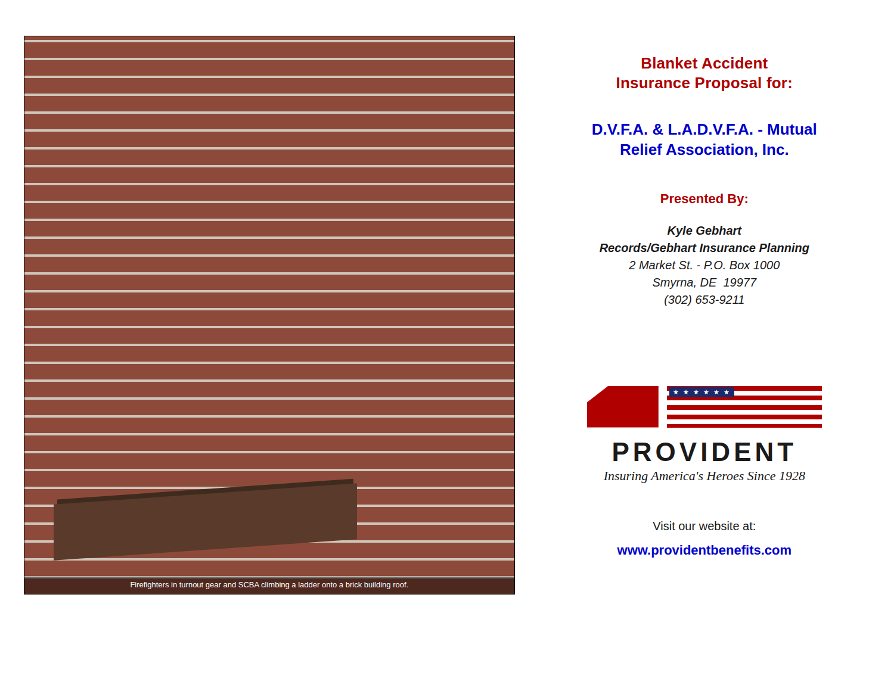Firefighters in turnout gear and SCBA climbing a ladder onto a brick building roof.
Blanket Accident
Insurance Proposal for:
D.V.F.A. & L.A.D.V.F.A. - Mutual
Relief Association, Inc.
Presented By:
Kyle Gebhart Records/Gebhart Insurance Planning 2 Market St. - P.O. Box 1000 Smyrna, DE 19977 (302) 653-9211
PROVIDENT
Insuring America's Heroes Since 1928
Visit our website at:
www.providentbenefits.com